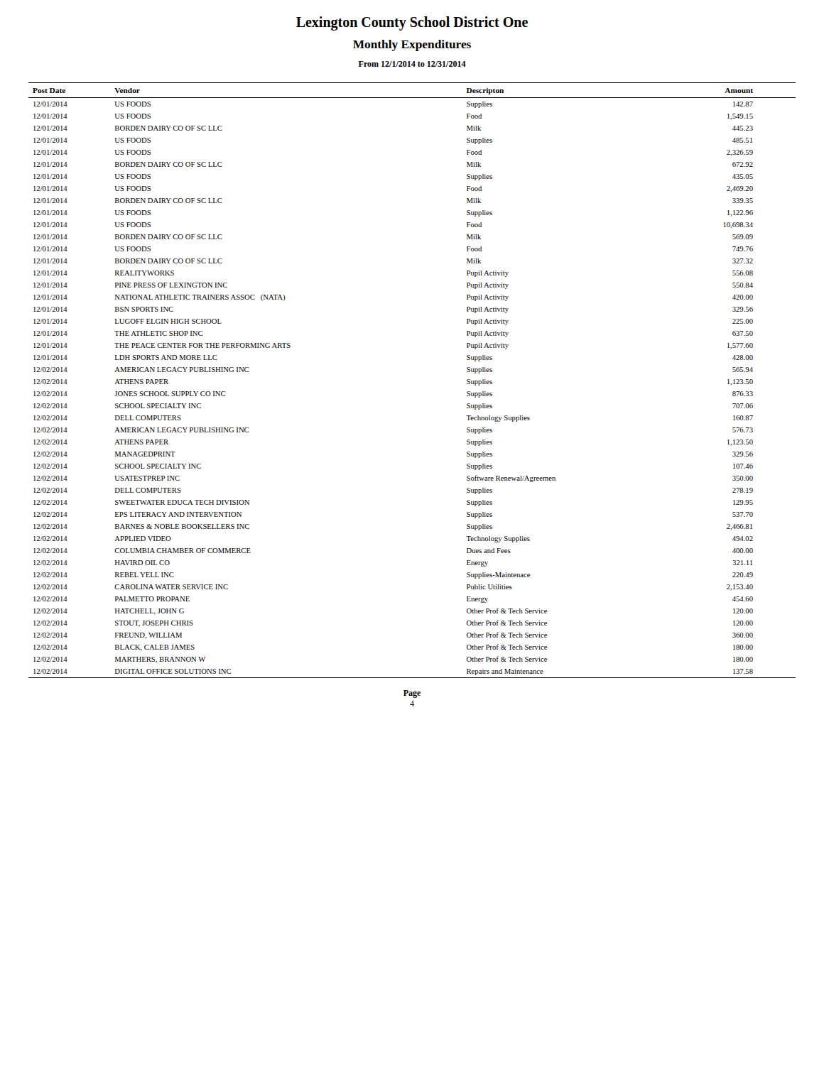Lexington County School District One
Monthly Expenditures
From 12/1/2014 to 12/31/2014
| Post Date | Vendor | Descripton | Amount |
| --- | --- | --- | --- |
| 12/01/2014 | US FOODS | Supplies | 142.87 |
| 12/01/2014 | US FOODS | Food | 1,549.15 |
| 12/01/2014 | BORDEN DAIRY CO OF SC LLC | Milk | 445.23 |
| 12/01/2014 | US FOODS | Supplies | 485.51 |
| 12/01/2014 | US FOODS | Food | 2,326.59 |
| 12/01/2014 | BORDEN DAIRY CO OF SC LLC | Milk | 672.92 |
| 12/01/2014 | US FOODS | Supplies | 435.05 |
| 12/01/2014 | US FOODS | Food | 2,469.20 |
| 12/01/2014 | BORDEN DAIRY CO OF SC LLC | Milk | 339.35 |
| 12/01/2014 | US FOODS | Supplies | 1,122.96 |
| 12/01/2014 | US FOODS | Food | 10,698.34 |
| 12/01/2014 | BORDEN DAIRY CO OF SC LLC | Milk | 569.09 |
| 12/01/2014 | US FOODS | Food | 749.76 |
| 12/01/2014 | BORDEN DAIRY CO OF SC LLC | Milk | 327.32 |
| 12/01/2014 | REALITYWORKS | Pupil Activity | 556.08 |
| 12/01/2014 | PINE PRESS OF LEXINGTON INC | Pupil Activity | 550.84 |
| 12/01/2014 | NATIONAL ATHLETIC TRAINERS ASSOC (NATA) | Pupil Activity | 420.00 |
| 12/01/2014 | BSN SPORTS INC | Pupil Activity | 329.56 |
| 12/01/2014 | LUGOFF ELGIN HIGH SCHOOL | Pupil Activity | 225.00 |
| 12/01/2014 | THE ATHLETIC SHOP INC | Pupil Activity | 637.50 |
| 12/01/2014 | THE PEACE CENTER FOR THE PERFORMING ARTS | Pupil Activity | 1,577.60 |
| 12/01/2014 | LDH SPORTS AND MORE LLC | Supplies | 428.00 |
| 12/02/2014 | AMERICAN LEGACY PUBLISHING INC | Supplies | 565.94 |
| 12/02/2014 | ATHENS PAPER | Supplies | 1,123.50 |
| 12/02/2014 | JONES SCHOOL SUPPLY CO INC | Supplies | 876.33 |
| 12/02/2014 | SCHOOL SPECIALTY INC | Supplies | 707.06 |
| 12/02/2014 | DELL COMPUTERS | Technology Supplies | 160.87 |
| 12/02/2014 | AMERICAN LEGACY PUBLISHING INC | Supplies | 576.73 |
| 12/02/2014 | ATHENS PAPER | Supplies | 1,123.50 |
| 12/02/2014 | MANAGEDPRINT | Supplies | 329.56 |
| 12/02/2014 | SCHOOL SPECIALTY INC | Supplies | 107.46 |
| 12/02/2014 | USATESTPREP INC | Software Renewal/Agreemen | 350.00 |
| 12/02/2014 | DELL COMPUTERS | Supplies | 278.19 |
| 12/02/2014 | SWEETWATER EDUCA TECH DIVISION | Supplies | 129.95 |
| 12/02/2014 | EPS LITERACY AND INTERVENTION | Supplies | 537.70 |
| 12/02/2014 | BARNES & NOBLE BOOKSELLERS INC | Supplies | 2,466.81 |
| 12/02/2014 | APPLIED VIDEO | Technology Supplies | 494.02 |
| 12/02/2014 | COLUMBIA CHAMBER OF COMMERCE | Dues and Fees | 400.00 |
| 12/02/2014 | HAVIRD OIL CO | Energy | 321.11 |
| 12/02/2014 | REBEL YELL INC | Supplies-Maintenace | 220.49 |
| 12/02/2014 | CAROLINA WATER SERVICE INC | Public Utilities | 2,153.40 |
| 12/02/2014 | PALMETTO PROPANE | Energy | 454.60 |
| 12/02/2014 | HATCHELL, JOHN G | Other Prof & Tech Service | 120.00 |
| 12/02/2014 | STOUT, JOSEPH CHRIS | Other Prof & Tech Service | 120.00 |
| 12/02/2014 | FREUND, WILLIAM | Other Prof & Tech Service | 360.00 |
| 12/02/2014 | BLACK, CALEB JAMES | Other Prof & Tech Service | 180.00 |
| 12/02/2014 | MARTHERS, BRANNON W | Other Prof & Tech Service | 180.00 |
| 12/02/2014 | DIGITAL OFFICE SOLUTIONS INC | Repairs and Maintenance | 137.58 |
Page
4